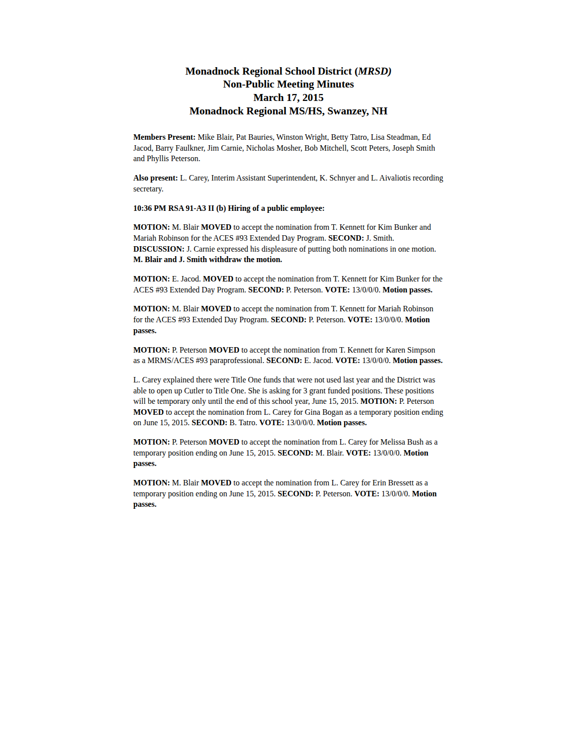Monadnock Regional School District (MRSD)
Non-Public Meeting Minutes
March 17, 2015
Monadnock Regional MS/HS, Swanzey, NH
Members Present: Mike Blair, Pat Bauries, Winston Wright, Betty Tatro, Lisa Steadman, Ed Jacod, Barry Faulkner, Jim Carnie, Nicholas Mosher, Bob Mitchell, Scott Peters, Joseph Smith and Phyllis Peterson.
Also present: L. Carey, Interim Assistant Superintendent, K. Schnyer and L. Aivaliotis recording secretary.
10:36 PM RSA 91-A3 II (b) Hiring of a public employee:
MOTION: M. Blair MOVED to accept the nomination from T. Kennett for Kim Bunker and Mariah Robinson for the ACES #93 Extended Day Program. SECOND: J. Smith. DISCUSSION: J. Carnie expressed his displeasure of putting both nominations in one motion. M. Blair and J. Smith withdraw the motion.
MOTION: E. Jacod. MOVED to accept the nomination from T. Kennett for Kim Bunker for the ACES #93 Extended Day Program. SECOND: P. Peterson. VOTE: 13/0/0/0. Motion passes.
MOTION: M. Blair MOVED to accept the nomination from T. Kennett for Mariah Robinson for the ACES #93 Extended Day Program. SECOND: P. Peterson. VOTE: 13/0/0/0. Motion passes.
MOTION: P. Peterson MOVED to accept the nomination from T. Kennett for Karen Simpson as a MRMS/ACES #93 paraprofessional. SECOND: E. Jacod. VOTE: 13/0/0/0. Motion passes.
L. Carey explained there were Title One funds that were not used last year and the District was able to open up Cutler to Title One. She is asking for 3 grant funded positions. These positions will be temporary only until the end of this school year, June 15, 2015. MOTION: P. Peterson MOVED to accept the nomination from L. Carey for Gina Bogan as a temporary position ending on June 15, 2015. SECOND: B. Tatro. VOTE: 13/0/0/0. Motion passes.
MOTION: P. Peterson MOVED to accept the nomination from L. Carey for Melissa Bush as a temporary position ending on June 15, 2015. SECOND: M. Blair. VOTE: 13/0/0/0. Motion passes.
MOTION: M. Blair MOVED to accept the nomination from L. Carey for Erin Bressett as a temporary position ending on June 15, 2015. SECOND: P. Peterson. VOTE: 13/0/0/0. Motion passes.